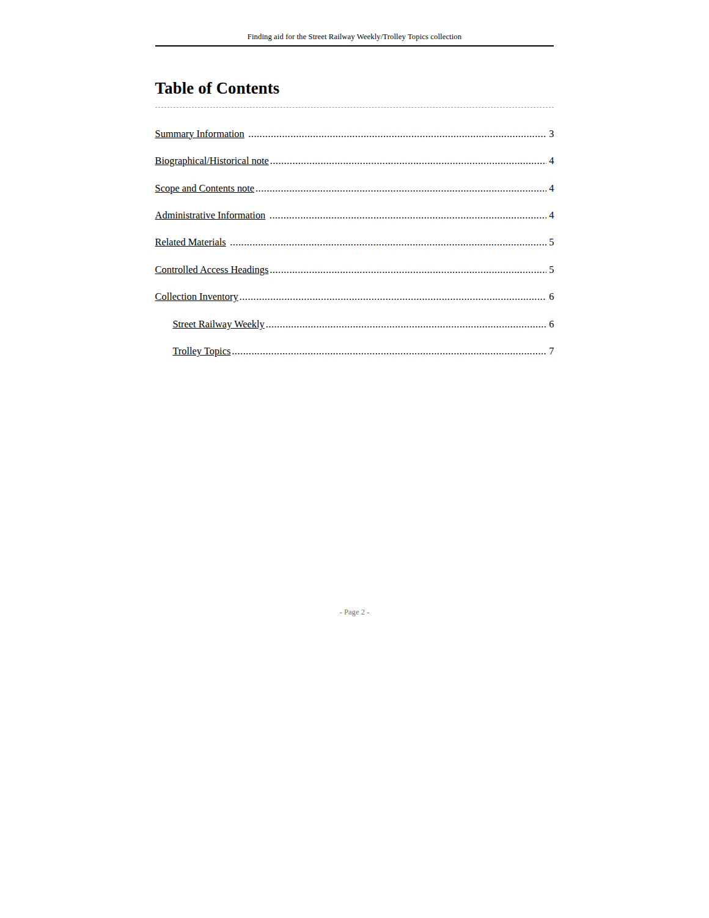Finding aid for the Street Railway Weekly/Trolley Topics collection
Table of Contents
Summary Information ................................................................................................................................. 3
Biographical/Historical note ......................................................................................................................... 4
Scope and Contents note ............................................................................................................................. 4
Administrative Information ......................................................................................................................... 4
Related Materials ......................................................................................................................................... 5
Controlled Access Headings ......................................................................................................................... 5
Collection Inventory ..................................................................................................................................... 6
Street Railway Weekly ................................................................................................................. 6
Trolley Topics ............................................................................................................................. 7
- Page 2 -